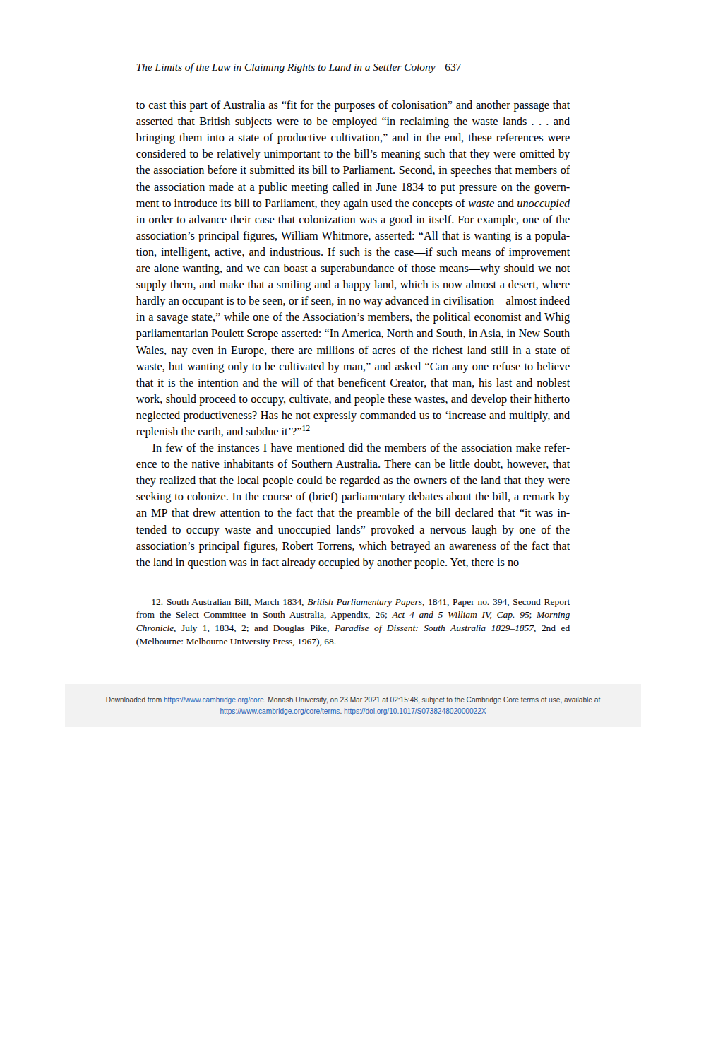The Limits of the Law in Claiming Rights to Land in a Settler Colony637
to cast this part of Australia as “fit for the purposes of colonisation” and another passage that asserted that British subjects were to be employed “in reclaiming the waste lands . . . and bringing them into a state of productive cultivation,” and in the end, these references were considered to be relatively unimportant to the bill’s meaning such that they were omitted by the association before it submitted its bill to Parliament. Second, in speeches that members of the association made at a public meeting called in June 1834 to put pressure on the government to introduce its bill to Parliament, they again used the concepts of waste and unoccupied in order to advance their case that colonization was a good in itself. For example, one of the association’s principal figures, William Whitmore, asserted: “All that is wanting is a population, intelligent, active, and industrious. If such is the case—if such means of improvement are alone wanting, and we can boast a superabundance of those means—why should we not supply them, and make that a smiling and a happy land, which is now almost a desert, where hardly an occupant is to be seen, or if seen, in no way advanced in civilisation—almost indeed in a savage state,” while one of the Association’s members, the political economist and Whig parliamentarian Poulett Scrope asserted: “In America, North and South, in Asia, in New South Wales, nay even in Europe, there are millions of acres of the richest land still in a state of waste, but wanting only to be cultivated by man,” and asked “Can any one refuse to believe that it is the intention and the will of that beneficent Creator, that man, his last and noblest work, should proceed to occupy, cultivate, and people these wastes, and develop their hitherto neglected productiveness? Has he not expressly commanded us to ‘increase and multiply, and replenish the earth, and subdue it’?”12
In few of the instances I have mentioned did the members of the association make reference to the native inhabitants of Southern Australia. There can be little doubt, however, that they realized that the local people could be regarded as the owners of the land that they were seeking to colonize. In the course of (brief) parliamentary debates about the bill, a remark by an MP that drew attention to the fact that the preamble of the bill declared that “it was intended to occupy waste and unoccupied lands” provoked a nervous laugh by one of the association’s principal figures, Robert Torrens, which betrayed an awareness of the fact that the land in question was in fact already occupied by another people. Yet, there is no
12. South Australian Bill, March 1834, British Parliamentary Papers, 1841, Paper no. 394, Second Report from the Select Committee in South Australia, Appendix, 26; Act 4 and 5 William IV, Cap. 95; Morning Chronicle, July 1, 1834, 2; and Douglas Pike, Paradise of Dissent: South Australia 1829–1857, 2nd ed (Melbourne: Melbourne University Press, 1967), 68.
Downloaded from https://www.cambridge.org/core. Monash University, on 23 Mar 2021 at 02:15:48, subject to the Cambridge Core terms of use, available at https://www.cambridge.org/core/terms. https://doi.org/10.1017/S073824802000022X